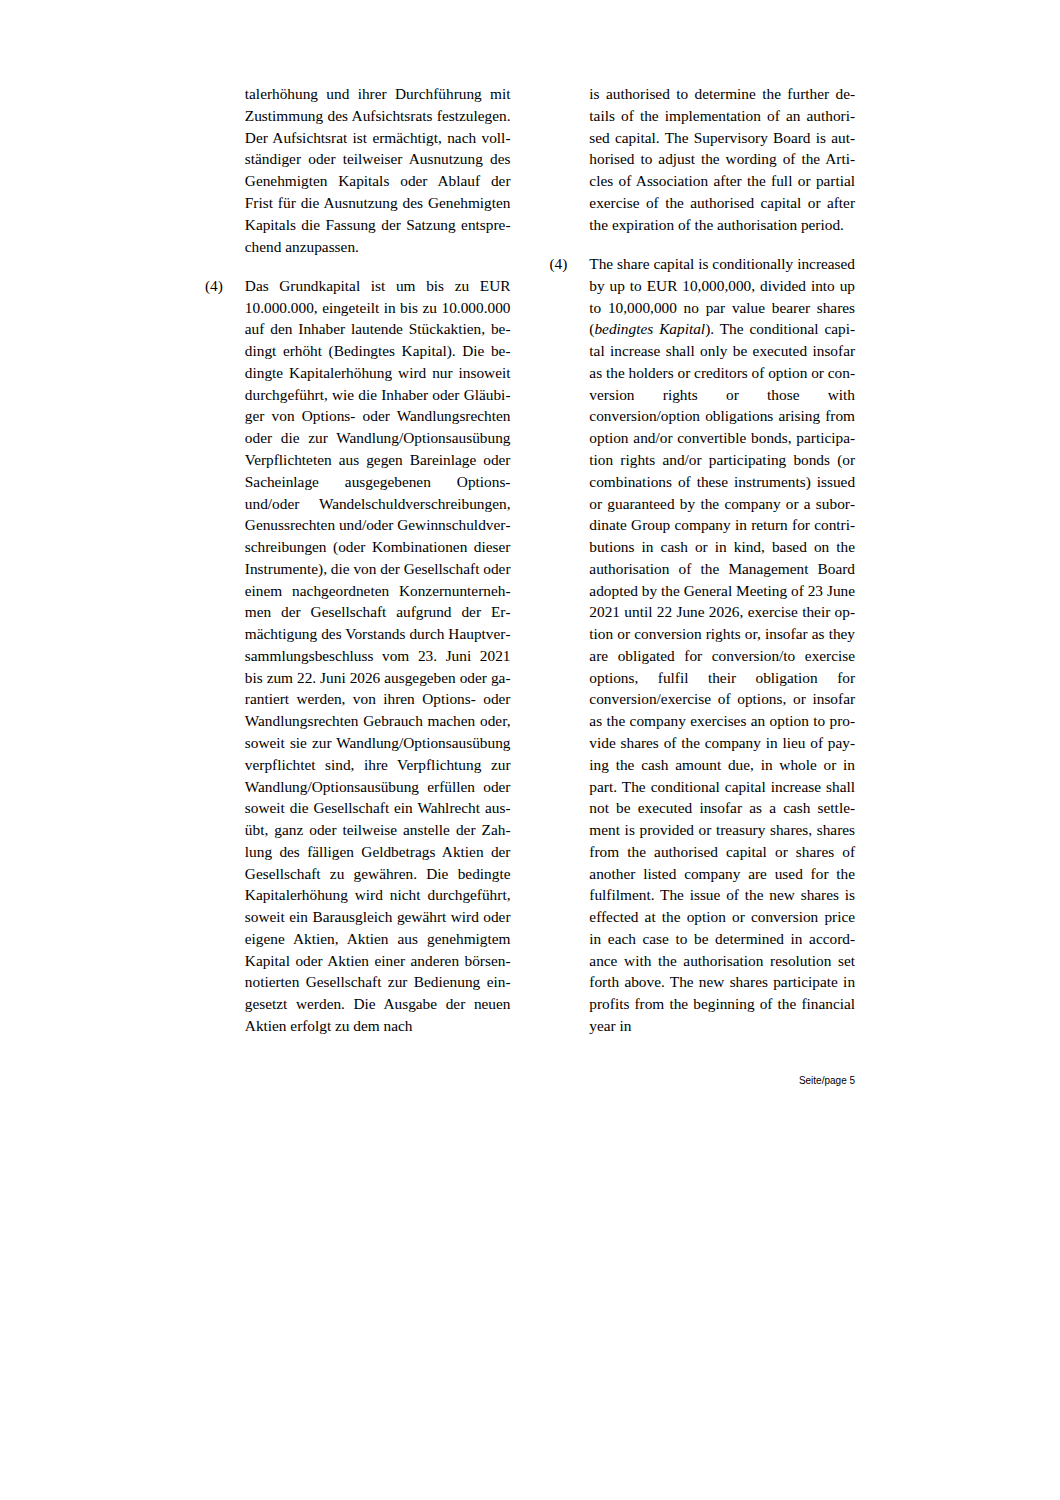| talerhöhung und ihrer Durchführung mit Zustimmung des Aufsichtsrats festzulegen. Der Aufsichtsrat ist ermächtigt, nach vollständiger oder teilweiser Ausnutzung des Genehmigten Kapitals oder Ablauf der Frist für die Ausnutzung des Genehmigten Kapitals die Fassung der Satzung entsprechend anzupassen. (4) Das Grundkapital ist um bis zu EUR 10.000.000, eingeteilt in bis zu 10.000.000 auf den Inhaber lautende Stückaktien, bedingt erhöht (Bedingtes Kapital). Die bedingte Kapitalerhöhung wird nur insoweit durchgeführt, wie die Inhaber oder Gläubiger von Options- oder Wandlungsrechten oder die zur Wandlung/Optionsausübung Verpflichteten aus gegen Bareinlage oder Sacheinlage ausgegebenen Options- und/oder Wandelschuldverschreibungen, Genussrechten und/oder Gewinnschuldverschreibungen (oder Kombinationen dieser Instrumente), die von der Gesellschaft oder einem nachgeordneten Konzernunternehmen der Gesellschaft aufgrund der Ermächtigung des Vorstands durch Hauptversammlungsbeschluss vom 23. Juni 2021 bis zum 22. Juni 2026 ausgegeben oder garantiert werden, von ihren Options- oder Wandlungsrechten Gebrauch machen oder, soweit sie zur Wandlung/Optionsausübung verpflichtet sind, ihre Verpflichtung zur Wandlung/Optionsausübung erfüllen oder soweit die Gesellschaft ein Wahlrecht ausübt, ganz oder teilweise anstelle der Zahlung des fälligen Geldbetrags Aktien der Gesellschaft zu gewähren. Die bedingte Kapitalerhöhung wird nicht durchgeführt, soweit ein Barausgleich gewährt wird oder eigene Aktien, Aktien aus genehmigtem Kapital oder Aktien einer anderen börsennotierten Gesellschaft zur Bedienung eingesetzt werden. Die Ausgabe der neuen Aktien erfolgt zu dem nach | | is authorised to determine the further details of the implementation of an authorised capital. The Supervisory Board is authorised to adjust the wording of the Articles of Association after the full or partial exercise of the authorised capital or after the expiration of the authorisation period. (4) The share capital is conditionally increased by up to EUR 10,000,000, divided into up to 10,000,000 no par value bearer shares ( bedingtes Kapital ). The conditional capital increase shall only be executed insofar as the holders or creditors of option or conversion rights or those with conversion/option obligations arising from option and/or convertible bonds, participation rights and/or participating bonds (or combinations of these instruments) issued or guaranteed by the company or a subordinate Group company in return for contributions in cash or in kind, based on the authorisation of the Management Board adopted by the General Meeting of 23 June 2021 until 22 June 2026, exercise their option or conversion rights or, insofar as they are obligated for conversion/to exercise options, fulfil their obligation for conversion/exercise of options, or insofar as the company exercises an option to provide shares of the company in lieu of paying the cash amount due, in whole or in part. The conditional capital increase shall not be executed insofar as a cash settlement is provided or treasury shares, shares from the authorised capital or shares of another listed company are used for the fulfilment. The issue of the new shares is effected at the option or conversion price in each case to be determined in accordance with the authorisation resolution set forth above. The new shares participate in profits from the beginning of the financial year in |
Seite/page 5